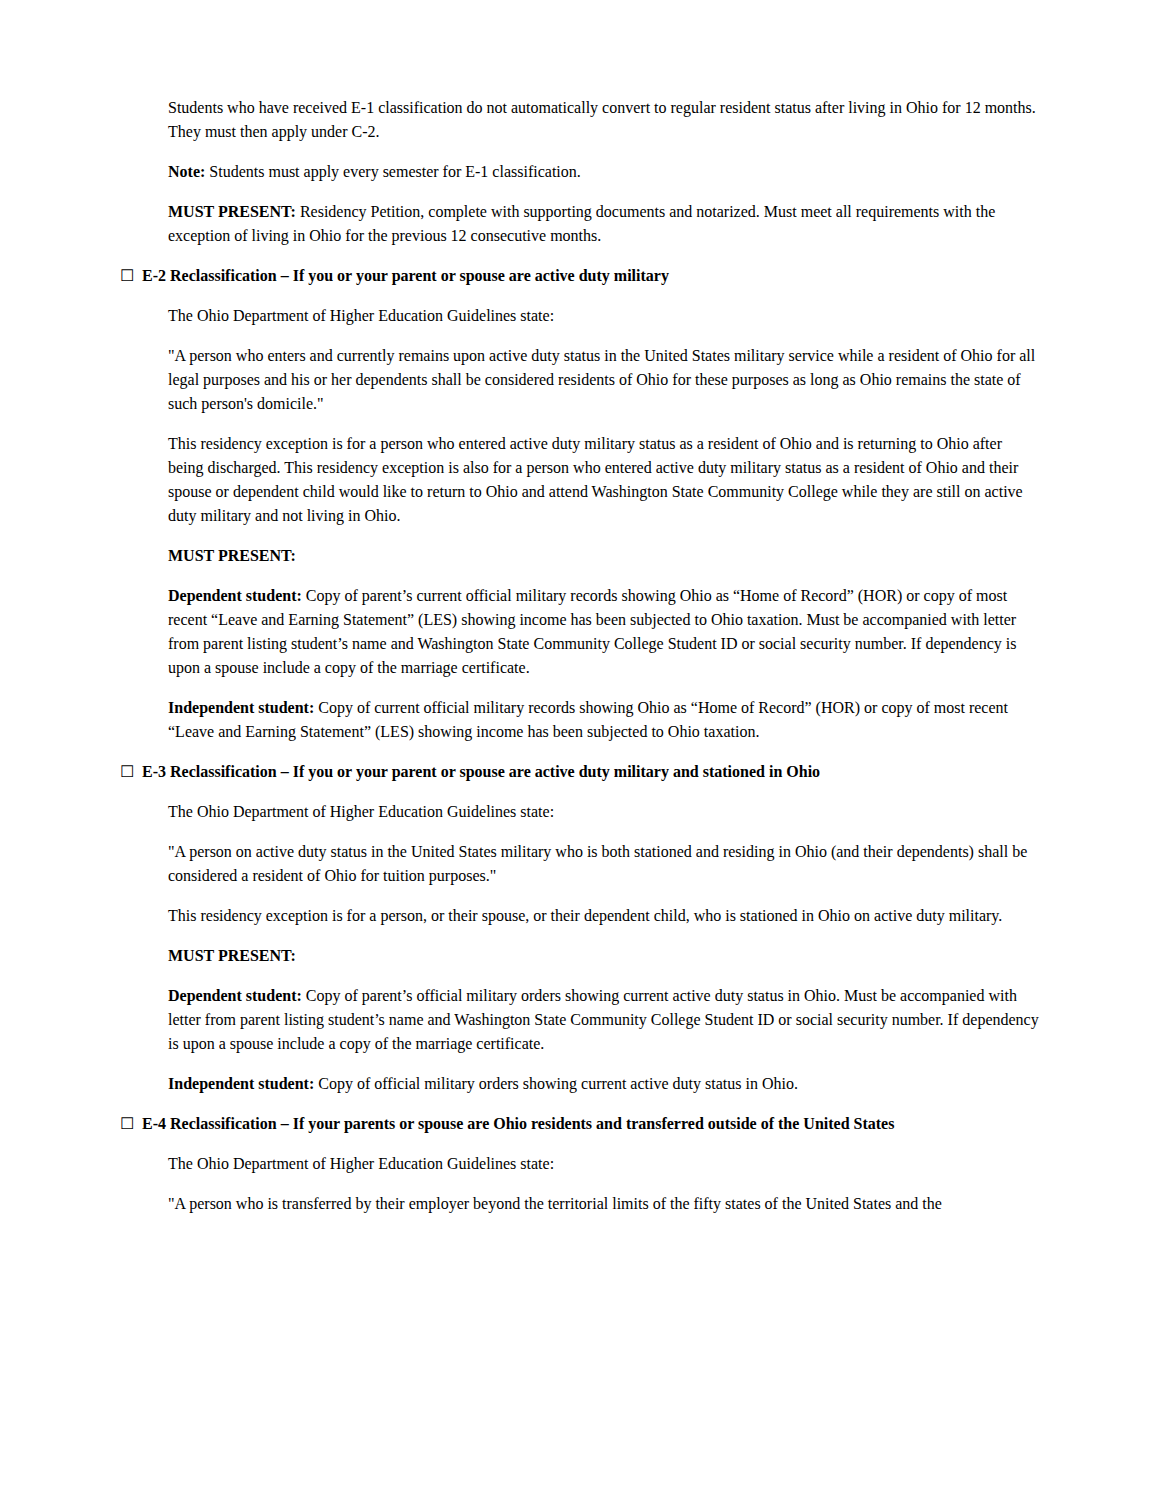Students who have received E-1 classification do not automatically convert to regular resident status after living in Ohio for 12 months. They must then apply under C-2.
Note: Students must apply every semester for E-1 classification.
MUST PRESENT: Residency Petition, complete with supporting documents and notarized. Must meet all requirements with the exception of living in Ohio for the previous 12 consecutive months.
☐E-2 Reclassification – If you or your parent or spouse are active duty military
The Ohio Department of Higher Education Guidelines state:
"A person who enters and currently remains upon active duty status in the United States military service while a resident of Ohio for all legal purposes and his or her dependents shall be considered residents of Ohio for these purposes as long as Ohio remains the state of such person's domicile."
This residency exception is for a person who entered active duty military status as a resident of Ohio and is returning to Ohio after being discharged. This residency exception is also for a person who entered active duty military status as a resident of Ohio and their spouse or dependent child would like to return to Ohio and attend Washington State Community College while they are still on active duty military and not living in Ohio.
MUST PRESENT:
Dependent student: Copy of parent’s current official military records showing Ohio as “Home of Record” (HOR) or copy of most recent “Leave and Earning Statement” (LES) showing income has been subjected to Ohio taxation. Must be accompanied with letter from parent listing student’s name and Washington State Community College Student ID or social security number. If dependency is upon a spouse include a copy of the marriage certificate.
Independent student: Copy of current official military records showing Ohio as “Home of Record” (HOR) or copy of most recent “Leave and Earning Statement” (LES) showing income has been subjected to Ohio taxation.
☐E-3 Reclassification – If you or your parent or spouse are active duty military and stationed in Ohio
The Ohio Department of Higher Education Guidelines state:
"A person on active duty status in the United States military who is both stationed and residing in Ohio (and their dependents) shall be considered a resident of Ohio for tuition purposes."
This residency exception is for a person, or their spouse, or their dependent child, who is stationed in Ohio on active duty military.
MUST PRESENT:
Dependent student: Copy of parent’s official military orders showing current active duty status in Ohio. Must be accompanied with letter from parent listing student’s name and Washington State Community College Student ID or social security number. If dependency is upon a spouse include a copy of the marriage certificate.
Independent student: Copy of official military orders showing current active duty status in Ohio.
☐E-4 Reclassification – If your parents or spouse are Ohio residents and transferred outside of the United States
The Ohio Department of Higher Education Guidelines state:
"A person who is transferred by their employer beyond the territorial limits of the fifty states of the United States and the